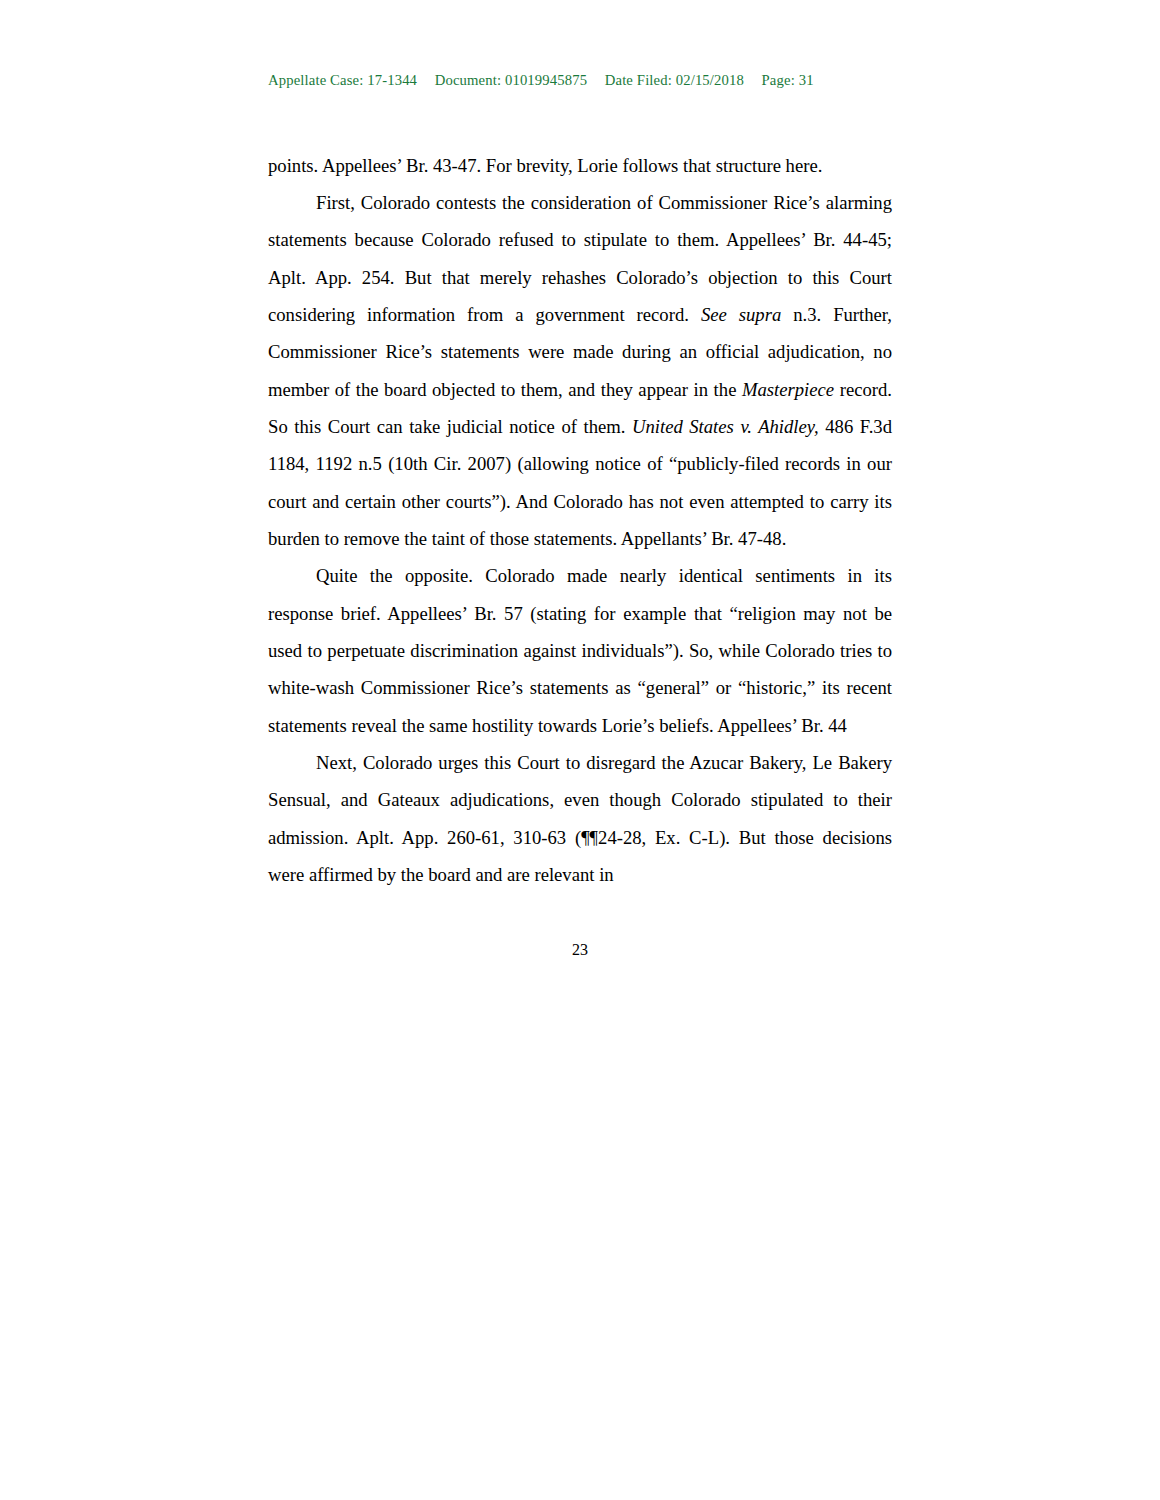Appellate Case: 17-1344 Document: 01019945875 Date Filed: 02/15/2018 Page: 31
points. Appellees’ Br. 43-47. For brevity, Lorie follows that structure here.
First, Colorado contests the consideration of Commissioner Rice’s alarming statements because Colorado refused to stipulate to them. Appellees’ Br. 44-45; Aplt. App. 254. But that merely rehashes Colorado’s objection to this Court considering information from a government record. See supra n.3. Further, Commissioner Rice’s statements were made during an official adjudication, no member of the board objected to them, and they appear in the Masterpiece record. So this Court can take judicial notice of them. United States v. Ahidley, 486 F.3d 1184, 1192 n.5 (10th Cir. 2007) (allowing notice of “publicly-filed records in our court and certain other courts”). And Colorado has not even attempted to carry its burden to remove the taint of those statements. Appellants’ Br. 47-48.
Quite the opposite. Colorado made nearly identical sentiments in its response brief. Appellees’ Br. 57 (stating for example that “religion may not be used to perpetuate discrimination against individuals”). So, while Colorado tries to white-wash Commissioner Rice’s statements as “general” or “historic,” its recent statements reveal the same hostility towards Lorie’s beliefs. Appellees’ Br. 44
Next, Colorado urges this Court to disregard the Azucar Bakery, Le Bakery Sensual, and Gateaux adjudications, even though Colorado stipulated to their admission. Aplt. App. 260-61, 310-63 (¶¶24-28, Ex. C-L). But those decisions were affirmed by the board and are relevant in
23